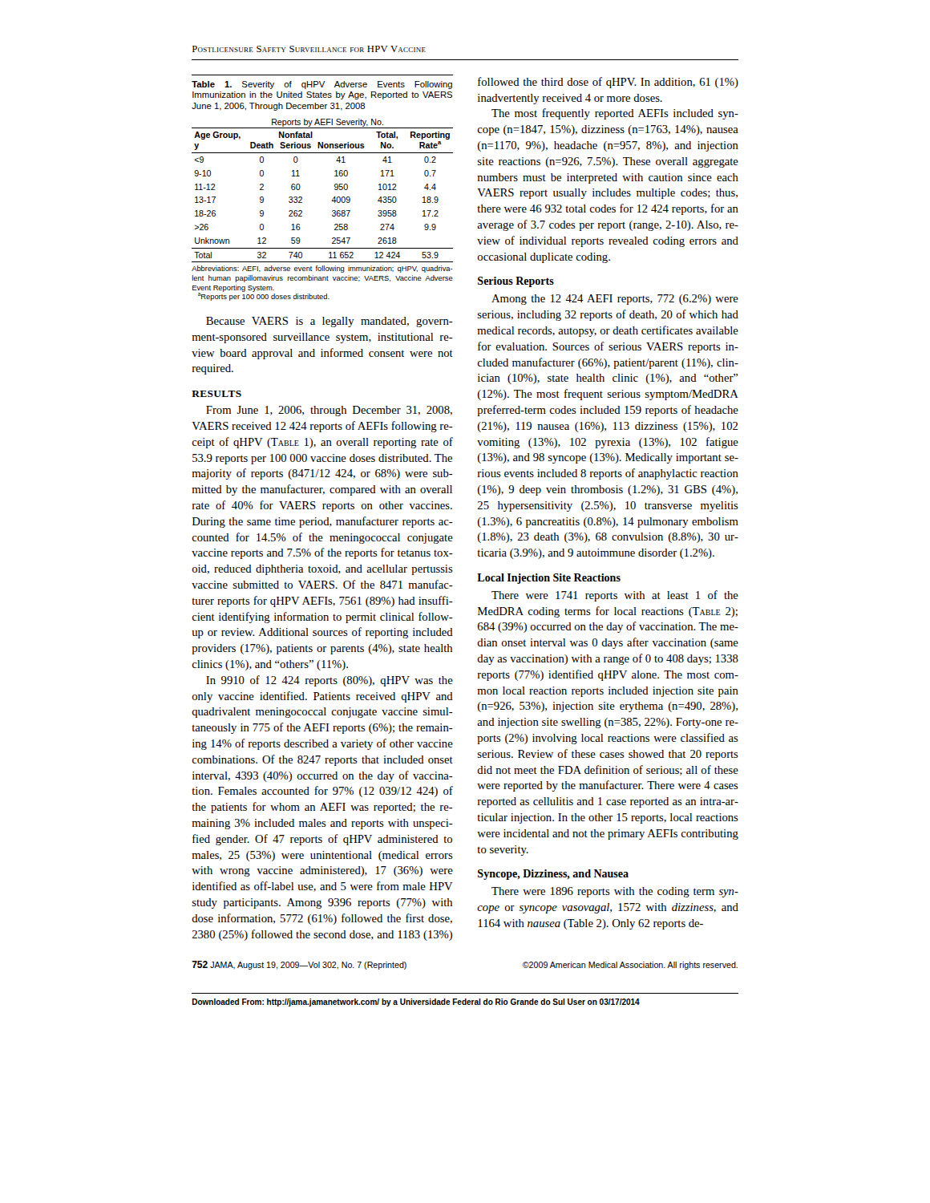Postlicensure Safety Surveillance for HPV Vaccine
Table 1. Severity of qHPV Adverse Events Following Immunization in the United States by Age, Reported to VAERS June 1, 2006, Through December 31, 2008
| | Reports by AEFI Severity, No. | |
| Age Group, y | Death | Nonfatal Serious | Nonserious | Total, No. | Reporting Rate a |
| <9 | 0 | 0 | 41 | 41 | 0.2 |
| 9-10 | 0 | 11 | 160 | 171 | 0.7 |
| 11-12 | 2 | 60 | 950 | 1012 | 4.4 |
| 13-17 | 9 | 332 | 4009 | 4350 | 18.9 |
| 18-26 | 9 | 262 | 3687 | 3958 | 17.2 |
| >26 | 0 | 16 | 258 | 274 | 9.9 |
| Unknown | 12 | 59 | 2547 | 2618 | |
| Total | 32 | 740 | 11 652 | 12 424 | 53.9 |
Abbreviations: AEFI, adverse event following immunization; qHPV, quadrivalent human papillomavirus recombinant vaccine; VAERS, Vaccine Adverse Event Reporting System. aReports per 100 000 doses distributed.
Because VAERS is a legally mandated, government-sponsored surveillance system, institutional review board approval and informed consent were not required.
Results
From June 1, 2006, through December 31, 2008, VAERS received 12 424 reports of AEFIs following receipt of qHPV (Table 1), an overall reporting rate of 53.9 reports per 100 000 vaccine doses distributed. The majority of reports (8471/12 424, or 68%) were submitted by the manufacturer, compared with an overall rate of 40% for VAERS reports on other vaccines. During the same time period, manufacturer reports accounted for 14.5% of the meningococcal conjugate vaccine reports and 7.5% of the reports for tetanus toxoid, reduced diphtheria toxoid, and acellular pertussis vaccine submitted to VAERS. Of the 8471 manufacturer reports for qHPV AEFIs, 7561 (89%) had insufficient identifying information to permit clinical follow-up or review. Additional sources of reporting included providers (17%), patients or parents (4%), state health clinics (1%), and “others” (11%).
In 9910 of 12 424 reports (80%), qHPV was the only vaccine identified. Patients received qHPV and quadrivalent meningococcal conjugate vaccine simultaneously in 775 of the AEFI reports (6%); the remaining 14% of reports described a variety of other vaccine combinations. Of the 8247 reports that included onset interval, 4393 (40%) occurred on the day of vaccination. Females accounted for 97% (12 039/12 424) of the patients for whom an AEFI was reported; the remaining 3% included males and reports with unspecified gender. Of 47 reports of qHPV administered to males, 25 (53%) were unintentional (medical errors with wrong vaccine administered), 17 (36%) were identified as off-label use, and 5 were from male HPV study participants. Among 9396 reports (77%) with dose information, 5772 (61%) followed the first dose, 2380 (25%) followed the second dose, and 1183 (13%) followed the third dose of qHPV. In addition, 61 (1%) inadvertently received 4 or more doses.
The most frequently reported AEFIs included syncope (n=1847, 15%), dizziness (n=1763, 14%), nausea (n=1170, 9%), headache (n=957, 8%), and injection site reactions (n=926, 7.5%). These overall aggregate numbers must be interpreted with caution since each VAERS report usually includes multiple codes; thus, there were 46 932 total codes for 12 424 reports, for an average of 3.7 codes per report (range, 2-10). Also, review of individual reports revealed coding errors and occasional duplicate coding.
Serious Reports
Among the 12 424 AEFI reports, 772 (6.2%) were serious, including 32 reports of death, 20 of which had medical records, autopsy, or death certificates available for evaluation. Sources of serious VAERS reports included manufacturer (66%), patient/parent (11%), clinician (10%), state health clinic (1%), and “other” (12%). The most frequent serious symptom/MedDRA preferred-term codes included 159 reports of headache (21%), 119 nausea (16%), 113 dizziness (15%), 102 vomiting (13%), 102 pyrexia (13%), 102 fatigue (13%), and 98 syncope (13%). Medically important serious events included 8 reports of anaphylactic reaction (1%), 9 deep vein thrombosis (1.2%), 31 GBS (4%), 25 hypersensitivity (2.5%), 10 transverse myelitis (1.3%), 6 pancreatitis (0.8%), 14 pulmonary embolism (1.8%), 23 death (3%), 68 convulsion (8.8%), 30 urticaria (3.9%), and 9 autoimmune disorder (1.2%).
Local Injection Site Reactions
There were 1741 reports with at least 1 of the MedDRA coding terms for local reactions (Table 2); 684 (39%) occurred on the day of vaccination. The median onset interval was 0 days after vaccination (same day as vaccination) with a range of 0 to 408 days; 1338 reports (77%) identified qHPV alone. The most common local reaction reports included injection site pain (n=926, 53%), injection site erythema (n=490, 28%), and injection site swelling (n=385, 22%). Forty-one reports (2%) involving local reactions were classified as serious. Review of these cases showed that 20 reports did not meet the FDA definition of serious; all of these were reported by the manufacturer. There were 4 cases reported as cellulitis and 1 case reported as an intra-articular injection. In the other 15 reports, local reactions were incidental and not the primary AEFIs contributing to severity.
Syncope, Dizziness, and Nausea
There were 1896 reports with the coding term syncope or syncope vasovagal, 1572 with dizziness, and 1164 with nausea (Table 2). Only 62 reports de-
752 JAMA, August 19, 2009—Vol 302, No. 7 (Reprinted)
©2009 American Medical Association. All rights reserved.
Downloaded From: http://jama.jamanetwork.com/ by a Universidade Federal do Rio Grande do Sul User on 03/17/2014